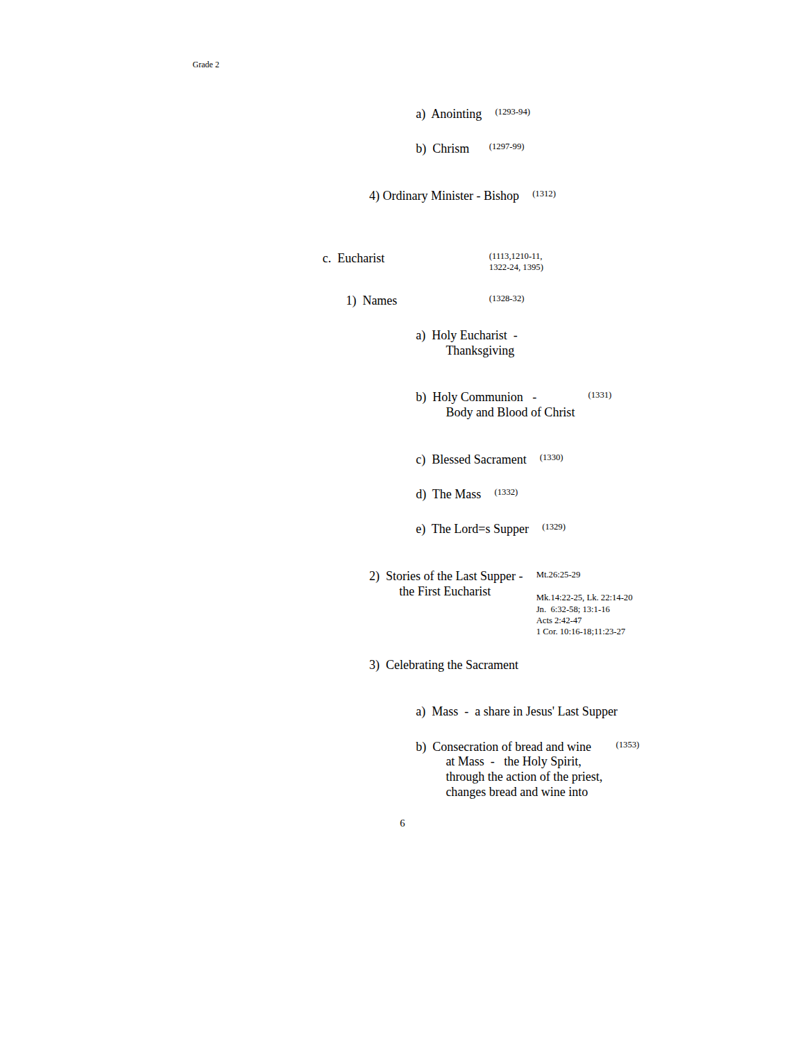Grade 2
a) Anointing
(1293-94)
b) Chrism
(1297-99)
4) Ordinary Minister - Bishop
(1312)
c. Eucharist
(1113,1210-11,
1322-24, 1395)
1) Names
(1328-32)
a) Holy Eucharist -
Thanksgiving
b) Holy Communion -
Body and Blood of Christ
(1331)
c) Blessed Sacrament
(1330)
d) The Mass
(1332)
e) The Lord=s Supper
(1329)
2) Stories of the Last Supper -
the First Eucharist
Mt.26:25-29
Mk.14:22-25, Lk. 22:14-20
Jn. 6:32-58; 13:1-16
Acts 2:42-47
1 Cor. 10:16-18;11:23-27
3) Celebrating the Sacrament
a) Mass - a share in Jesus' Last Supper
b) Consecration of bread and wine
at Mass - the Holy Spirit,
through the action of the priest,
changes bread and wine into
(1353)
6